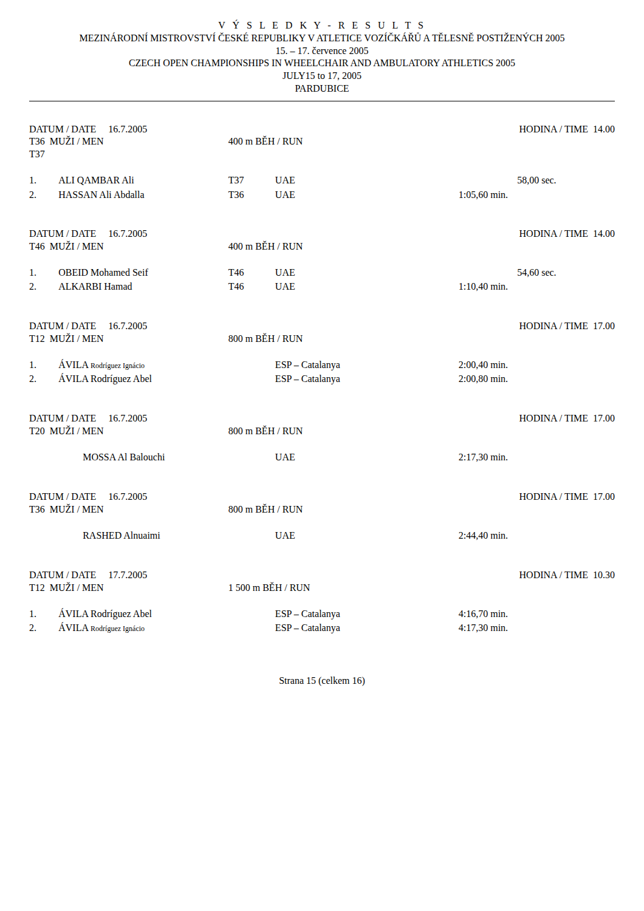V Ý S L E D K Y - R E S U L T S
MEZINÁRODNÍ MISTROVSTVÍ ČESKÉ REPUBLIKY V ATLETICE VOZÍČKÁŘŮ A TĚLESNĚ POSTIŽENÝCH 2005
15. – 17. července 2005
CZECH OPEN CHAMPIONSHIPS IN WHEELCHAIR AND AMBULATORY ATHLETICS 2005
JULY15 to 17, 2005
PARDUBICE
| DATUM / DATE 16.7.2005 | | HODINA / TIME 14.00 |
| T36 MUŽI / MEN | 400 m BĚH / RUN | |
| T37 | | |
| 1. | ALI QAMBAR Ali | T37 | UAE | 58,00 sec. |
| 2. | HASSAN Ali Abdalla | T36 | UAE | 1:05,60 min. |
| DATUM / DATE 16.7.2005 | | HODINA / TIME 14.00 |
| T46 MUŽI / MEN | 400 m BĚH / RUN | |
| 1. | OBEID Mohamed Seif | T46 | UAE | 54,60 sec. |
| 2. | ALKARBI Hamad | T46 | UAE | 1:10,40 min. |
| DATUM / DATE 16.7.2005 | | HODINA / TIME 17.00 |
| T12 MUŽI / MEN | 800 m BĚH / RUN | |
| 1. | ÁVILA Rodríguez Ignácio | | ESP – Catalanya | 2:00,40 min. |
| 2. | ÁVILA Rodríguez Abel | | ESP – Catalanya | 2:00,80 min. |
| DATUM / DATE 16.7.2005 | | HODINA / TIME 17.00 |
| T20 MUŽI / MEN | 800 m BĚH / RUN | |
| | MOSSA Al Balouchi | | UAE | 2:17,30 min. |
| DATUM / DATE 16.7.2005 | | HODINA / TIME 17.00 |
| T36 MUŽI / MEN | 800 m BĚH / RUN | |
| | RASHED Alnuaimi | | UAE | 2:44,40 min. |
| DATUM / DATE 17.7.2005 | | HODINA / TIME 10.30 |
| T12 MUŽI / MEN | 1 500 m BĚH / RUN | |
| 1. | ÁVILA Rodríguez Abel | | ESP – Catalanya | 4:16,70 min. |
| 2. | ÁVILA Rodríguez Ignácio | | ESP – Catalanya | 4:17,30 min. |
Strana 15 (celkem 16)